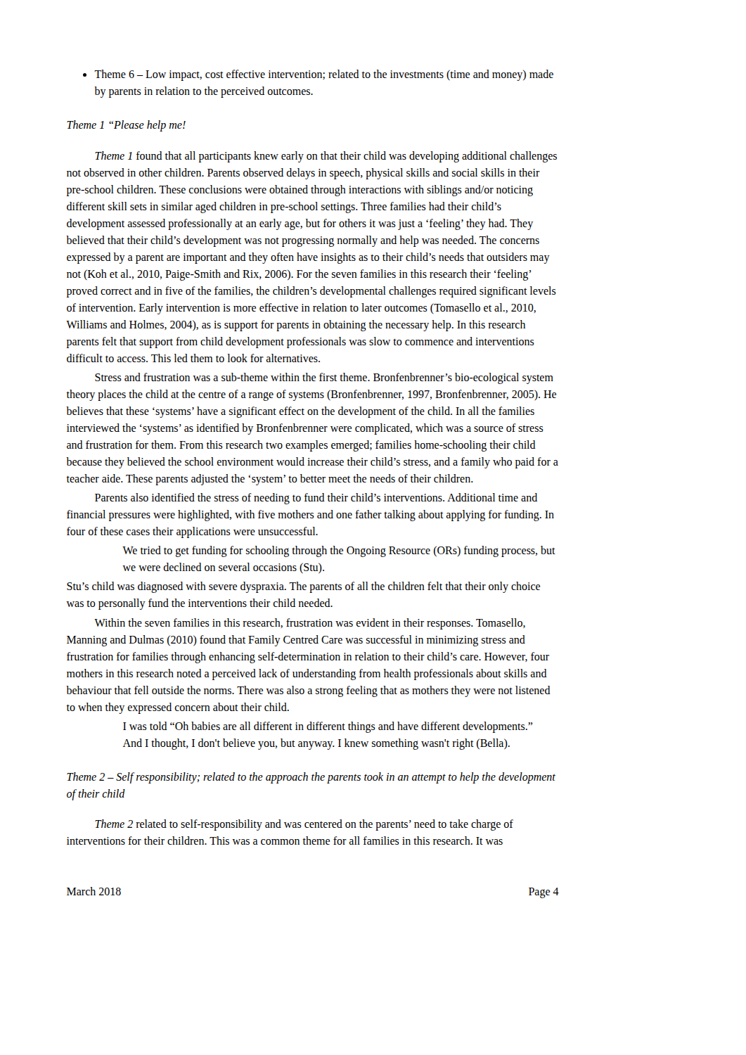Theme 6 – Low impact, cost effective intervention; related to the investments (time and money) made by parents in relation to the perceived outcomes.
Theme 1 “Please help me!
Theme 1 found that all participants knew early on that their child was developing additional challenges not observed in other children. Parents observed delays in speech, physical skills and social skills in their pre-school children. These conclusions were obtained through interactions with siblings and/or noticing different skill sets in similar aged children in pre-school settings. Three families had their child’s development assessed professionally at an early age, but for others it was just a ‘feeling’ they had. They believed that their child’s development was not progressing normally and help was needed. The concerns expressed by a parent are important and they often have insights as to their child’s needs that outsiders may not (Koh et al., 2010, Paige-Smith and Rix, 2006). For the seven families in this research their ‘feeling’ proved correct and in five of the families, the children’s developmental challenges required significant levels of intervention. Early intervention is more effective in relation to later outcomes (Tomasello et al., 2010, Williams and Holmes, 2004), as is support for parents in obtaining the necessary help. In this research parents felt that support from child development professionals was slow to commence and interventions difficult to access. This led them to look for alternatives.
Stress and frustration was a sub-theme within the first theme. Bronfenbrenner’s bio-ecological system theory places the child at the centre of a range of systems (Bronfenbrenner, 1997, Bronfenbrenner, 2005). He believes that these ‘systems’ have a significant effect on the development of the child. In all the families interviewed the ‘systems’ as identified by Bronfenbrenner were complicated, which was a source of stress and frustration for them. From this research two examples emerged; families home-schooling their child because they believed the school environment would increase their child’s stress, and a family who paid for a teacher aide. These parents adjusted the ‘system’ to better meet the needs of their children.
Parents also identified the stress of needing to fund their child’s interventions. Additional time and financial pressures were highlighted, with five mothers and one father talking about applying for funding. In four of these cases their applications were unsuccessful.
We tried to get funding for schooling through the Ongoing Resource (ORs) funding process, but we were declined on several occasions (Stu).
Stu’s child was diagnosed with severe dyspraxia. The parents of all the children felt that their only choice was to personally fund the interventions their child needed.
Within the seven families in this research, frustration was evident in their responses. Tomasello, Manning and Dulmas (2010) found that Family Centred Care was successful in minimizing stress and frustration for families through enhancing self-determination in relation to their child’s care. However, four mothers in this research noted a perceived lack of understanding from health professionals about skills and behaviour that fell outside the norms. There was also a strong feeling that as mothers they were not listened to when they expressed concern about their child.
I was told “Oh babies are all different in different things and have different developments.”
And I thought, I don't believe you, but anyway. I knew something wasn't right (Bella).
Theme 2 – Self responsibility; related to the approach the parents took in an attempt to help the development of their child
Theme 2 related to self-responsibility and was centered on the parents’ need to take charge of interventions for their children. This was a common theme for all families in this research. It was
March 2018 Page 4